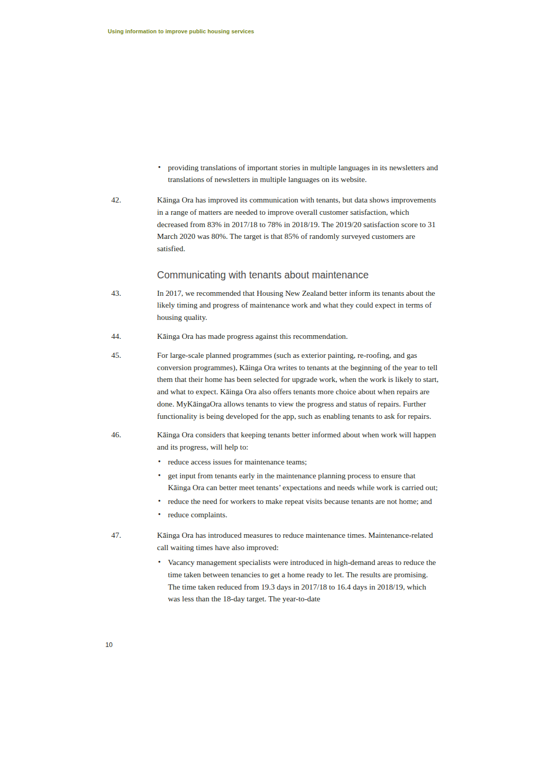Using information to improve public housing services
providing translations of important stories in multiple languages in its newsletters and translations of newsletters in multiple languages on its website.
42.
Kāinga Ora has improved its communication with tenants, but data shows improvements in a range of matters are needed to improve overall customer satisfaction, which decreased from 83% in 2017/18 to 78% in 2018/19. The 2019/20 satisfaction score to 31 March 2020 was 80%. The target is that 85% of randomly surveyed customers are satisfied.
Communicating with tenants about maintenance
43.
In 2017, we recommended that Housing New Zealand better inform its tenants about the likely timing and progress of maintenance work and what they could expect in terms of housing quality.
44.
Kāinga Ora has made progress against this recommendation.
45.
For large-scale planned programmes (such as exterior painting, re-roofing, and gas conversion programmes), Kāinga Ora writes to tenants at the beginning of the year to tell them that their home has been selected for upgrade work, when the work is likely to start, and what to expect. Kāinga Ora also offers tenants more choice about when repairs are done. MyKāingaOra allows tenants to view the progress and status of repairs. Further functionality is being developed for the app, such as enabling tenants to ask for repairs.
46.
Kāinga Ora considers that keeping tenants better informed about when work will happen and its progress, will help to:
reduce access issues for maintenance teams;
get input from tenants early in the maintenance planning process to ensure that Kāinga Ora can better meet tenants’ expectations and needs while work is carried out;
reduce the need for workers to make repeat visits because tenants are not home; and
reduce complaints.
47.
Kāinga Ora has introduced measures to reduce maintenance times. Maintenance-related call waiting times have also improved:
Vacancy management specialists were introduced in high-demand areas to reduce the time taken between tenancies to get a home ready to let. The results are promising. The time taken reduced from 19.3 days in 2017/18 to 16.4 days in 2018/19, which was less than the 18-day target. The year-to-date
10